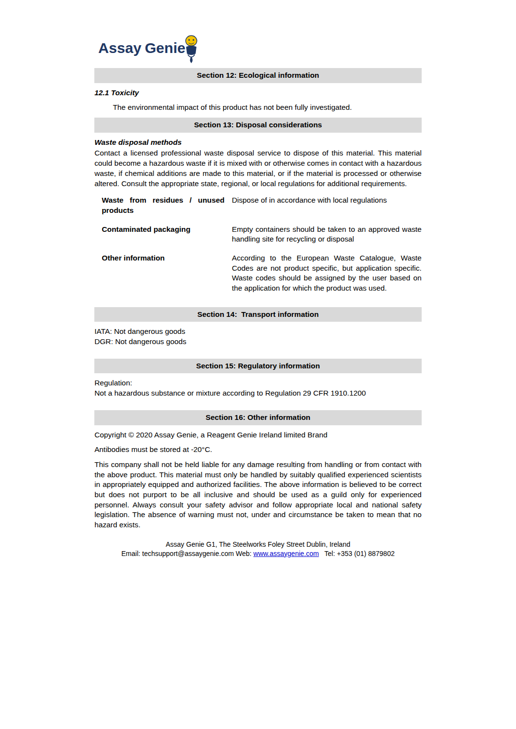Assay Genie
Section 12: Ecological information
12.1 Toxicity
The environmental impact of this product has not been fully investigated.
Section 13: Disposal considerations
Waste disposal methods
Contact a licensed professional waste disposal service to dispose of this material. This material could become a hazardous waste if it is mixed with or otherwise comes in contact with a hazardous waste, if chemical additions are made to this material, or if the material is processed or otherwise altered. Consult the appropriate state, regional, or local regulations for additional requirements.
| Waste from residues / unused products | Dispose of in accordance with local regulations |
| Contaminated packaging | Empty containers should be taken to an approved waste handling site for recycling or disposal |
| Other information | According to the European Waste Catalogue, Waste Codes are not product specific, but application specific. Waste codes should be assigned by the user based on the application for which the product was used. |
Section 14: Transport information
IATA: Not dangerous goods
DGR: Not dangerous goods
Section 15: Regulatory information
Regulation:
Not a hazardous substance or mixture according to Regulation 29 CFR 1910.1200
Section 16: Other information
Copyright © 2020 Assay Genie, a Reagent Genie Ireland limited Brand
Antibodies must be stored at -20°C.
This company shall not be held liable for any damage resulting from handling or from contact with the above product. This material must only be handled by suitably qualified experienced scientists in appropriately equipped and authorized facilities. The above information is believed to be correct but does not purport to be all inclusive and should be used as a guild only for experienced personnel. Always consult your safety advisor and follow appropriate local and national safety legislation. The absence of warning must not, under and circumstance be taken to mean that no hazard exists.
Assay Genie G1, The Steelworks Foley Street Dublin, Ireland
Email: techsupport@assaygenie.com Web: www.assaygenie.com Tel: +353 (01) 8879802